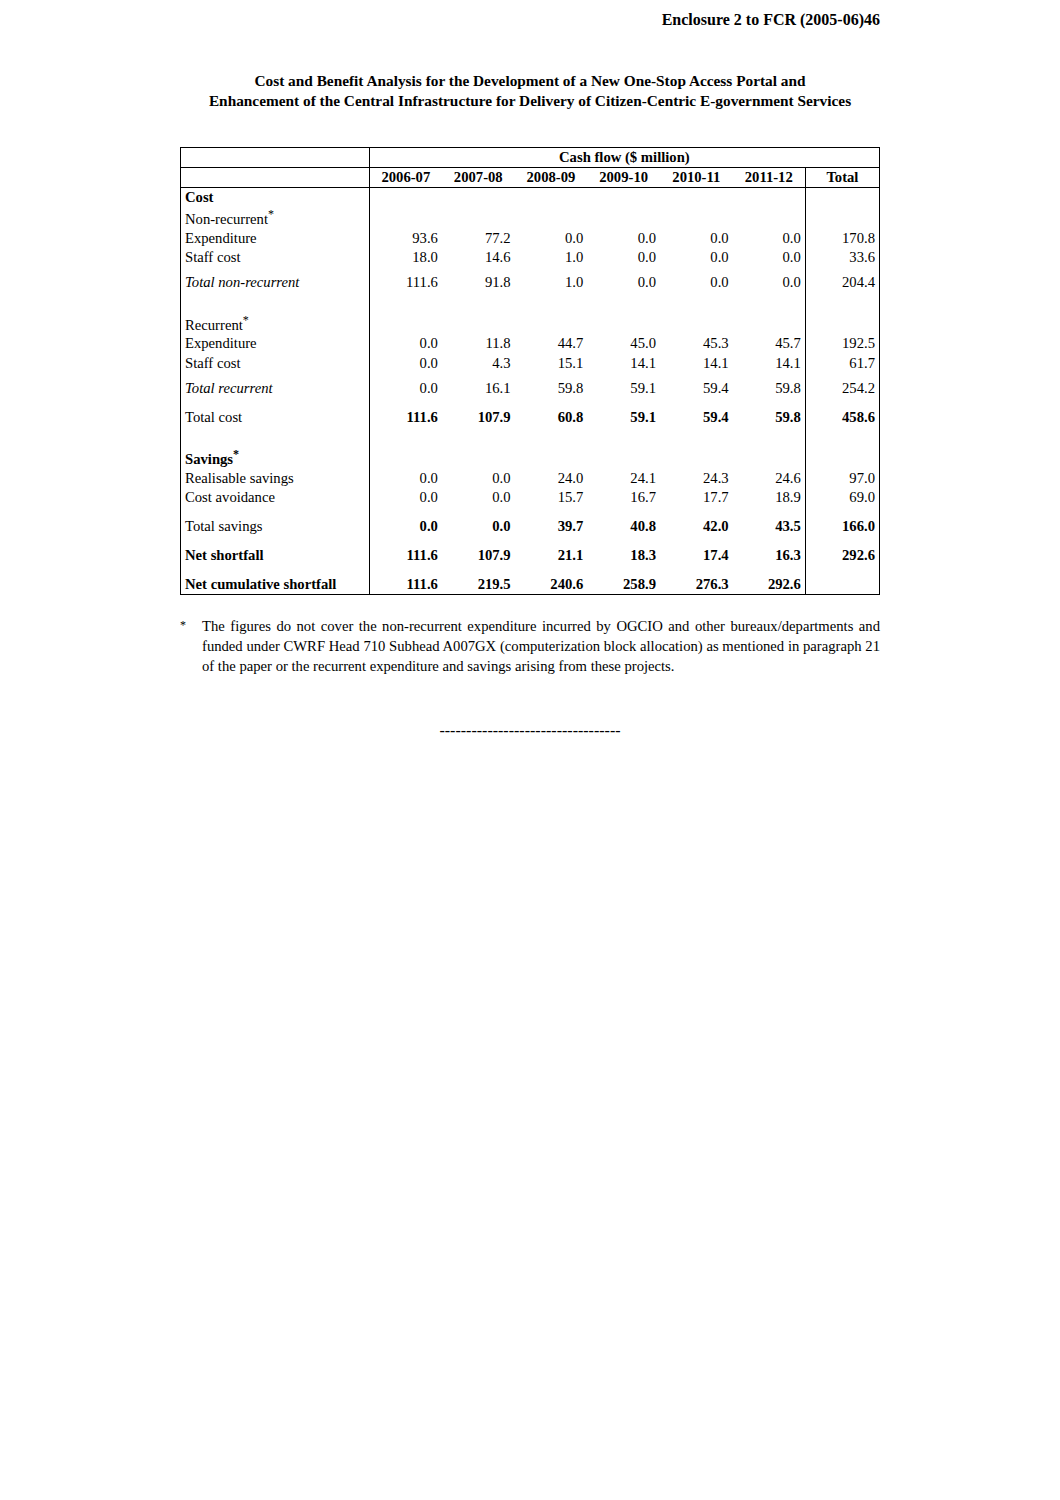Enclosure 2 to FCR (2005-06)46
Cost and Benefit Analysis for the Development of a New One-Stop Access Portal and
Enhancement of the Central Infrastructure for Delivery of Citizen-Centric E-government Services
| | Cash flow ($ million) |
| | 2006-07 | 2007-08 | 2008-09 | 2009-10 | 2010-11 | 2011-12 | Total |
| Cost | | | | | | | |
| Non-recurrent * | | | | | | | |
| Expenditure | 93.6 | 77.2 | 0.0 | 0.0 | 0.0 | 0.0 | 170.8 |
| Staff cost | 18.0 | 14.6 | 1.0 | 0.0 | 0.0 | 0.0 | 33.6 |
| Total non-recurrent | 111.6 | 91.8 | 1.0 | 0.0 | 0.0 | 0.0 | 204.4 |
| Recurrent * | | | | | | | |
| Expenditure | 0.0 | 11.8 | 44.7 | 45.0 | 45.3 | 45.7 | 192.5 |
| Staff cost | 0.0 | 4.3 | 15.1 | 14.1 | 14.1 | 14.1 | 61.7 |
| Total recurrent | 0.0 | 16.1 | 59.8 | 59.1 | 59.4 | 59.8 | 254.2 |
| Total cost | 111.6 | 107.9 | 60.8 | 59.1 | 59.4 | 59.8 | 458.6 |
| Savings * | | | | | | | |
| Realisable savings | 0.0 | 0.0 | 24.0 | 24.1 | 24.3 | 24.6 | 97.0 |
| Cost avoidance | 0.0 | 0.0 | 15.7 | 16.7 | 17.7 | 18.9 | 69.0 |
| Total savings | 0.0 | 0.0 | 39.7 | 40.8 | 42.0 | 43.5 | 166.0 |
| Net shortfall | 111.6 | 107.9 | 21.1 | 18.3 | 17.4 | 16.3 | 292.6 |
| Net cumulative shortfall | 111.6 | 219.5 | 240.6 | 258.9 | 276.3 | 292.6 | |
*
The figures do not cover the non-recurrent expenditure incurred by OGCIO and other bureaux/departments and funded under CWRF Head 710 Subhead A007GX (computerization block allocation) as mentioned in paragraph 21 of the paper or the recurrent expenditure and savings arising from these projects.
----------------------------------